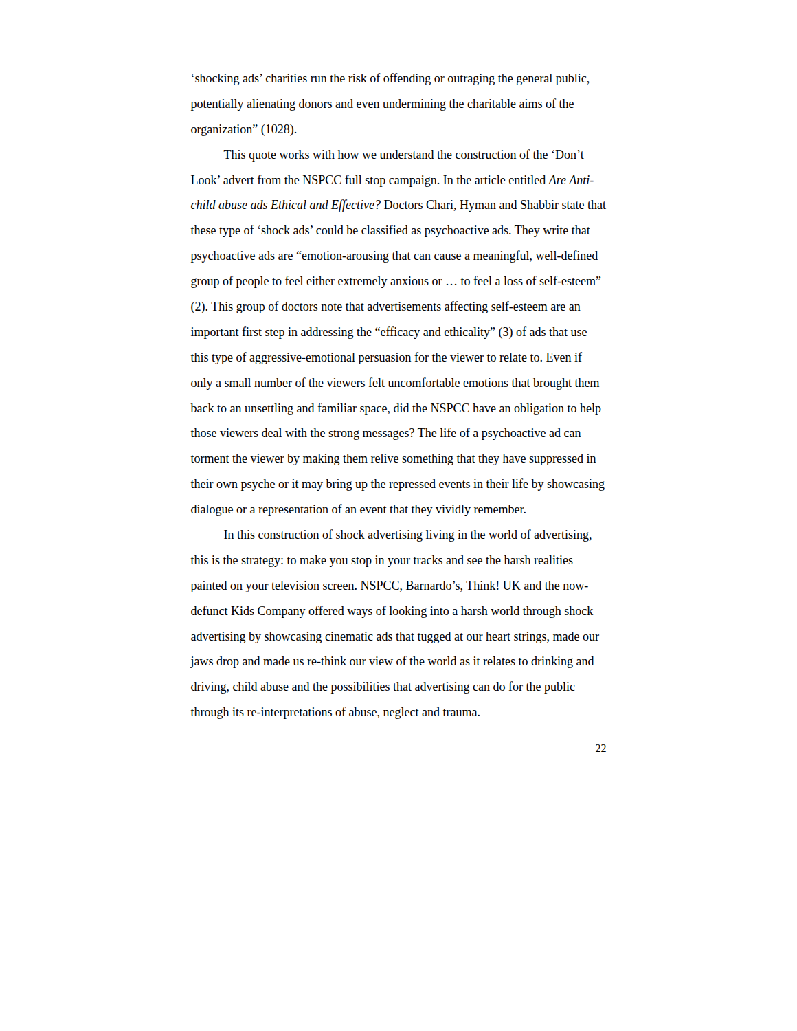‘shocking ads’ charities run the risk of offending or outraging the general public, potentially alienating donors and even undermining the charitable aims of the organization” (1028).
This quote works with how we understand the construction of the ‘Don’t Look’ advert from the NSPCC full stop campaign. In the article entitled Are Anti-child abuse ads Ethical and Effective? Doctors Chari, Hyman and Shabbir state that these type of ‘shock ads’ could be classified as psychoactive ads. They write that psychoactive ads are “emotion-arousing that can cause a meaningful, well-defined group of people to feel either extremely anxious or … to feel a loss of self-esteem” (2). This group of doctors note that advertisements affecting self-esteem are an important first step in addressing the “efficacy and ethicality” (3) of ads that use this type of aggressive-emotional persuasion for the viewer to relate to. Even if only a small number of the viewers felt uncomfortable emotions that brought them back to an unsettling and familiar space, did the NSPCC have an obligation to help those viewers deal with the strong messages? The life of a psychoactive ad can torment the viewer by making them relive something that they have suppressed in their own psyche or it may bring up the repressed events in their life by showcasing dialogue or a representation of an event that they vividly remember.
In this construction of shock advertising living in the world of advertising, this is the strategy: to make you stop in your tracks and see the harsh realities painted on your television screen. NSPCC, Barnardo’s, Think! UK and the now-defunct Kids Company offered ways of looking into a harsh world through shock advertising by showcasing cinematic ads that tugged at our heart strings, made our jaws drop and made us re-think our view of the world as it relates to drinking and driving, child abuse and the possibilities that advertising can do for the public through its re-interpretations of abuse, neglect and trauma.
22